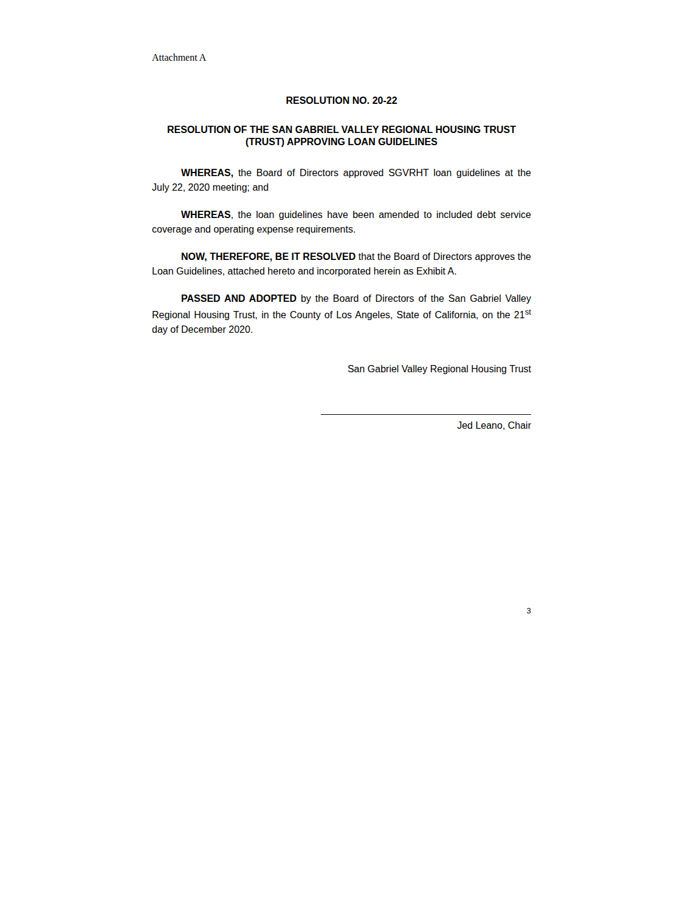Attachment A
RESOLUTION NO. 20-22
RESOLUTION OF THE SAN GABRIEL VALLEY REGIONAL HOUSING TRUST
(TRUST) APPROVING LOAN GUIDELINES
WHEREAS, the Board of Directors approved SGVRHT loan guidelines at the July 22, 2020 meeting; and
WHEREAS, the loan guidelines have been amended to included debt service coverage and operating expense requirements.
NOW, THEREFORE, BE IT RESOLVED that the Board of Directors approves the Loan Guidelines, attached hereto and incorporated herein as Exhibit A.
PASSED AND ADOPTED by the Board of Directors of the San Gabriel Valley Regional Housing Trust, in the County of Los Angeles, State of California, on the 21st day of December 2020.
San Gabriel Valley Regional Housing Trust
Jed Leano, Chair
3